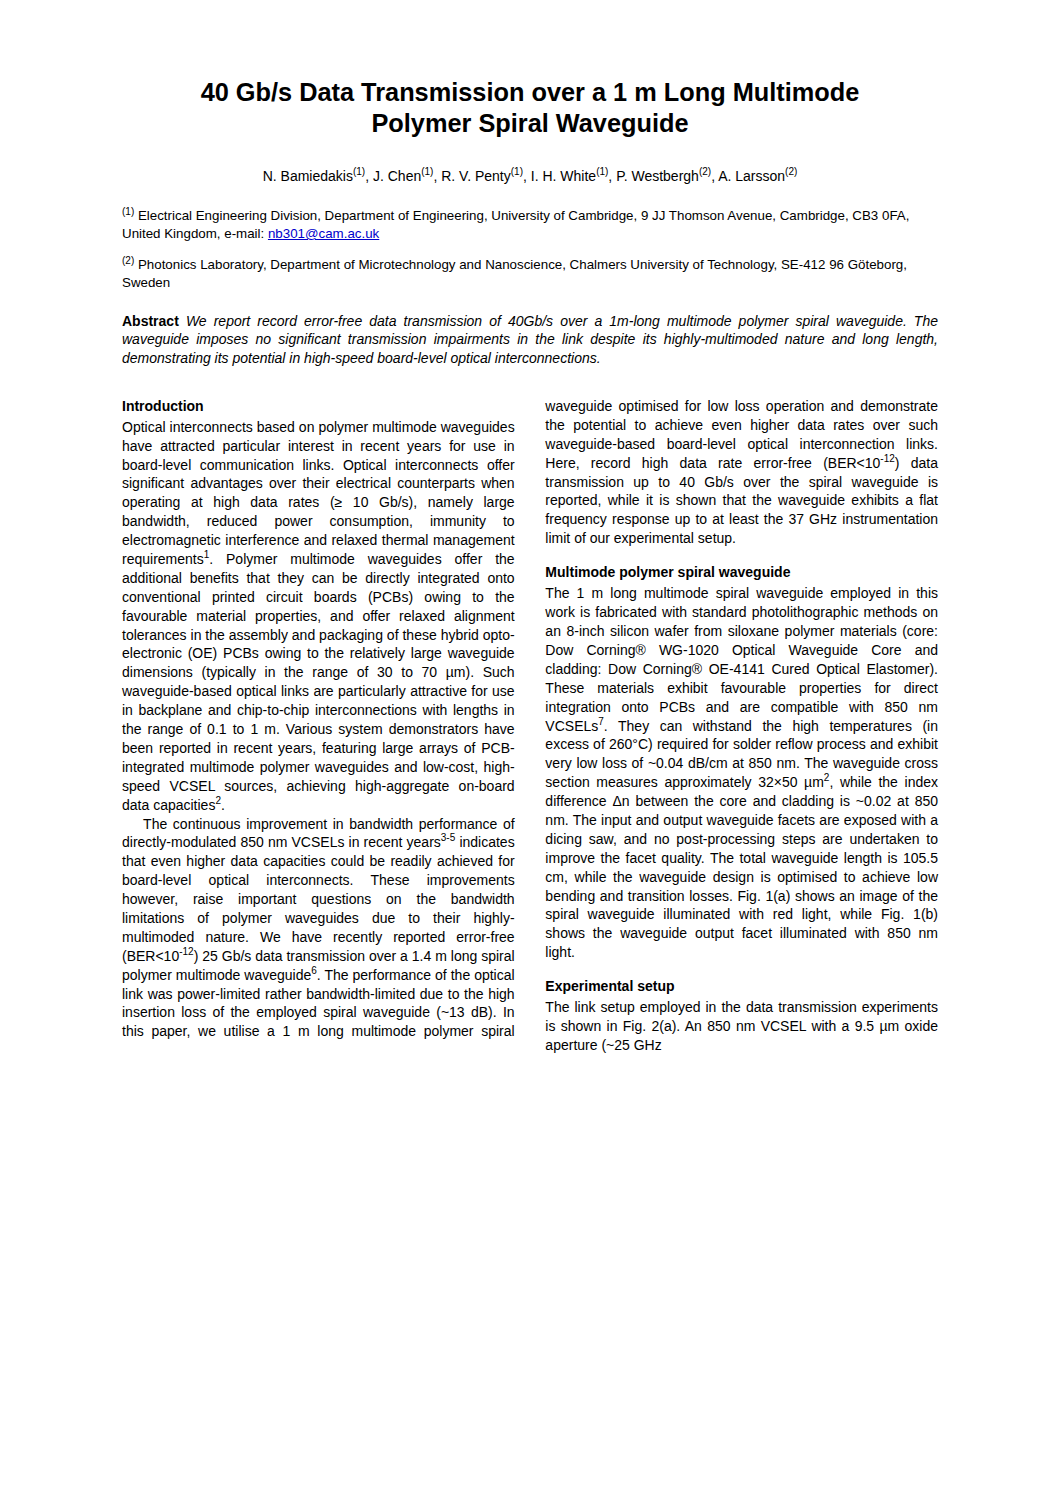40 Gb/s Data Transmission over a 1 m Long Multimode
Polymer Spiral Waveguide
N. Bamiedakis(1), J. Chen(1), R. V. Penty(1), I. H. White(1), P. Westbergh(2), A. Larsson(2)
(1) Electrical Engineering Division, Department of Engineering, University of Cambridge, 9 JJ Thomson Avenue, Cambridge, CB3 0FA, United Kingdom, e-mail: nb301@cam.ac.uk
(2) Photonics Laboratory, Department of Microtechnology and Nanoscience, Chalmers University of Technology, SE-412 96 Göteborg, Sweden
Abstract We report record error-free data transmission of 40Gb/s over a 1m-long multimode polymer spiral waveguide. The waveguide imposes no significant transmission impairments in the link despite its highly-multimoded nature and long length, demonstrating its potential in high-speed board-level optical interconnections.
Introduction
Optical interconnects based on polymer multimode waveguides have attracted particular interest in recent years for use in board-level communication links. Optical interconnects offer significant advantages over their electrical counterparts when operating at high data rates (≥ 10 Gb/s), namely large bandwidth, reduced power consumption, immunity to electromagnetic interference and relaxed thermal management requirements1. Polymer multimode waveguides offer the additional benefits that they can be directly integrated onto conventional printed circuit boards (PCBs) owing to the favourable material properties, and offer relaxed alignment tolerances in the assembly and packaging of these hybrid opto-electronic (OE) PCBs owing to the relatively large waveguide dimensions (typically in the range of 30 to 70 µm). Such waveguide-based optical links are particularly attractive for use in backplane and chip-to-chip interconnections with lengths in the range of 0.1 to 1 m. Various system demonstrators have been reported in recent years, featuring large arrays of PCB-integrated multimode polymer waveguides and low-cost, high-speed VCSEL sources, achieving high-aggregate on-board data capacities2.
The continuous improvement in bandwidth performance of directly-modulated 850 nm VCSELs in recent years3-5 indicates that even higher data capacities could be readily achieved for board-level optical interconnects. These improvements however, raise important questions on the bandwidth limitations of polymer waveguides due to their highly-multimoded nature. We have recently reported error-free (BER<10-12) 25 Gb/s data transmission over a 1.4 m long spiral polymer multimode waveguide6. The performance of the optical link was power-limited rather bandwidth-limited due to the high insertion loss of the employed spiral waveguide (~13 dB). In this paper, we utilise a 1 m long multimode polymer spiral waveguide optimised for low loss operation and demonstrate the potential to achieve even higher data rates over such waveguide-based board-level optical interconnection links. Here, record high data rate error-free (BER<10-12) data transmission up to 40 Gb/s over the spiral waveguide is reported, while it is shown that the waveguide exhibits a flat frequency response up to at least the 37 GHz instrumentation limit of our experimental setup.
Multimode polymer spiral waveguide
The 1 m long multimode spiral waveguide employed in this work is fabricated with standard photolithographic methods on an 8-inch silicon wafer from siloxane polymer materials (core: Dow Corning® WG-1020 Optical Waveguide Core and cladding: Dow Corning® OE-4141 Cured Optical Elastomer). These materials exhibit favourable properties for direct integration onto PCBs and are compatible with 850 nm VCSELs7. They can withstand the high temperatures (in excess of 260°C) required for solder reflow process and exhibit very low loss of ~0.04 dB/cm at 850 nm. The waveguide cross section measures approximately 32×50 µm2, while the index difference Δn between the core and cladding is ~0.02 at 850 nm. The input and output waveguide facets are exposed with a dicing saw, and no post-processing steps are undertaken to improve the facet quality. The total waveguide length is 105.5 cm, while the waveguide design is optimised to achieve low bending and transition losses. Fig. 1(a) shows an image of the spiral waveguide illuminated with red light, while Fig. 1(b) shows the waveguide output facet illuminated with 850 nm light.
Experimental setup
The link setup employed in the data transmission experiments is shown in Fig. 2(a). An 850 nm VCSEL with a 9.5 µm oxide aperture (~25 GHz